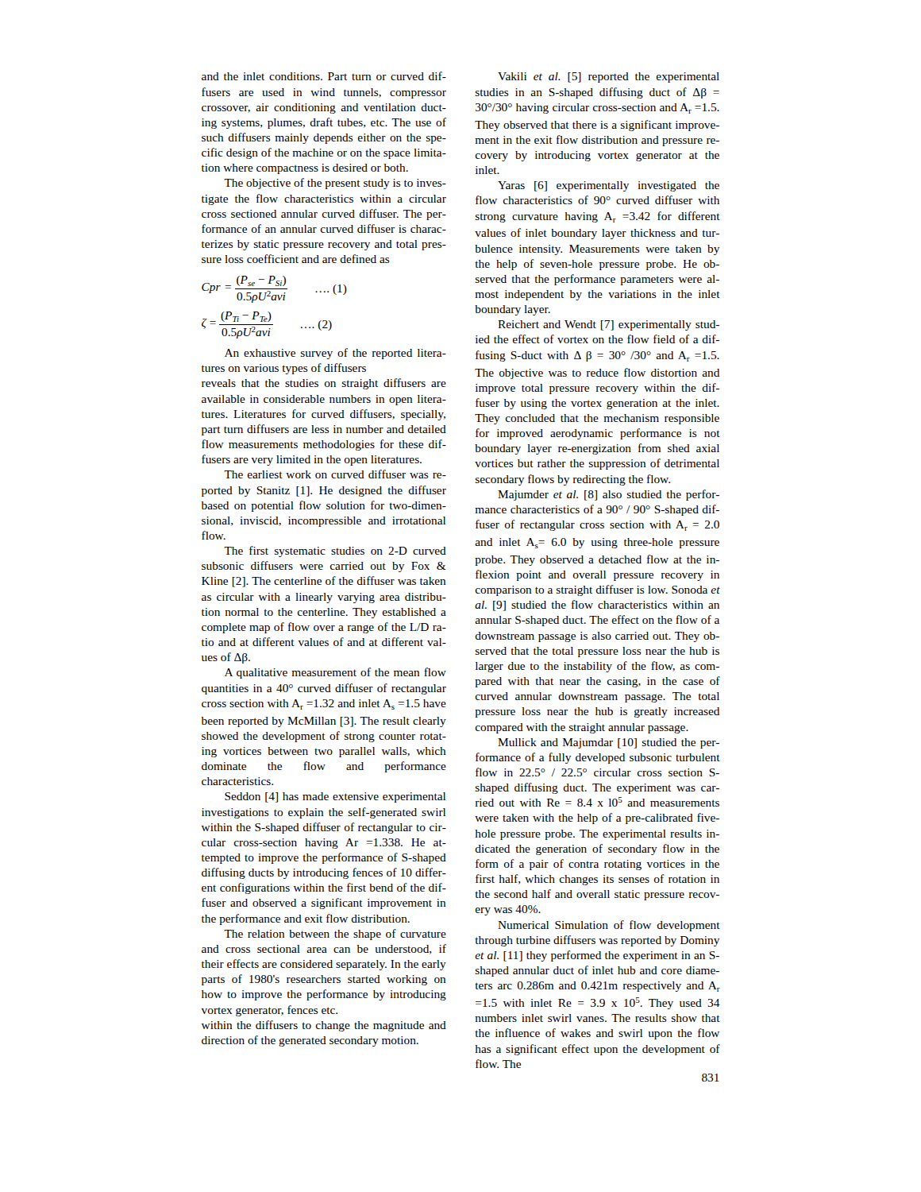and the inlet conditions. Part turn or curved diffusers are used in wind tunnels, compressor crossover, air conditioning and ventilation ducting systems, plumes, draft tubes, etc. The use of such diffusers mainly depends either on the specific design of the machine or on the space limitation where compactness is desired or both.
The objective of the present study is to investigate the flow characteristics within a circular cross sectioned annular curved diffuser. The performance of an annular curved diffuser is characterizes by static pressure recovery and total pressure loss coefficient and are defined as
Cpr = (Pse − PSi) 0.5ρU 2 avi …. (1)
ζ = (PTi − PTe) 0.5ρU 2 avi …. (2)
An exhaustive survey of the reported literatures on various types of diffusers
reveals that the studies on straight diffusers are available in considerable numbers in open literatures. Literatures for curved diffusers, specially, part turn diffusers are less in number and detailed flow measurements methodologies for these diffusers are very limited in the open literatures.
The earliest work on curved diffuser was reported by Stanitz [1]. He designed the diffuser based on potential flow solution for two-dimensional, inviscid, incompressible and irrotational flow.
The first systematic studies on 2-D curved subsonic diffusers were carried out by Fox & Kline [2]. The centerline of the diffuser was taken as circular with a linearly varying area distribution normal to the centerline. They established a complete map of flow over a range of the L/D ratio and at different values of and at different values of Δβ.
A qualitative measurement of the mean flow quantities in a 40° curved diffuser of rectangular cross section with Ar =1.32 and inlet As =1.5 have been reported by McMillan [3]. The result clearly showed the development of strong counter rotating vortices between two parallel walls, which dominate the flow and performance characteristics.
Seddon [4] has made extensive experimental investigations to explain the self-generated swirl within the S-shaped diffuser of rectangular to circular cross-section having Ar =1.338. He attempted to improve the performance of S-shaped diffusing ducts by introducing fences of 10 different configurations within the first bend of the diffuser and observed a significant improvement in the performance and exit flow distribution.
The relation between the shape of curvature and cross sectional area can be understood, if their effects are considered separately. In the early parts of 1980's researchers started working on how to improve the performance by introducing vortex generator, fences etc.
within the diffusers to change the magnitude and direction of the generated secondary motion.
Vakili et al. [5] reported the experimental studies in an S-shaped diffusing duct of Δβ = 30°/30° having circular cross-section and Ar =1.5. They observed that there is a significant improvement in the exit flow distribution and pressure recovery by introducing vortex generator at the inlet.
Yaras [6] experimentally investigated the flow characteristics of 90° curved diffuser with strong curvature having Ar =3.42 for different values of inlet boundary layer thickness and turbulence intensity. Measurements were taken by the help of seven-hole pressure probe. He observed that the performance parameters were almost independent by the variations in the inlet boundary layer.
Reichert and Wendt [7] experimentally studied the effect of vortex on the flow field of a diffusing S-duct with Δ β = 30° /30° and Ar =1.5. The objective was to reduce flow distortion and improve total pressure recovery within the diffuser by using the vortex generation at the inlet. They concluded that the mechanism responsible for improved aerodynamic performance is not boundary layer re-energization from shed axial vortices but rather the suppression of detrimental secondary flows by redirecting the flow.
Majumder et al. [8] also studied the performance characteristics of a 90° / 90° S-shaped diffuser of rectangular cross section with Ar = 2.0 and inlet As= 6.0 by using three-hole pressure probe. They observed a detached flow at the inflexion point and overall pressure recovery in comparison to a straight diffuser is low. Sonoda et al. [9] studied the flow characteristics within an annular S-shaped duct. The effect on the flow of a downstream passage is also carried out. They observed that the total pressure loss near the hub is larger due to the instability of the flow, as compared with that near the casing, in the case of curved annular downstream passage. The total pressure loss near the hub is greatly increased compared with the straight annular passage.
Mullick and Majumdar [10] studied the performance of a fully developed subsonic turbulent flow in 22.5° / 22.5° circular cross section S-shaped diffusing duct. The experiment was carried out with Re = 8.4 x l05 and measurements were taken with the help of a pre-calibrated five-hole pressure probe. The experimental results indicated the generation of secondary flow in the form of a pair of contra rotating vortices in the first half, which changes its senses of rotation in the second half and overall static pressure recovery was 40%.
Numerical Simulation of flow development through turbine diffusers was reported by Dominy et al. [11] they performed the experiment in an S-shaped annular duct of inlet hub and core diameters arc 0.286m and 0.421m respectively and Ar =1.5 with inlet Re = 3.9 x 105. They used 34 numbers inlet swirl vanes. The results show that the influence of wakes and swirl upon the flow has a significant effect upon the development of flow. The
831